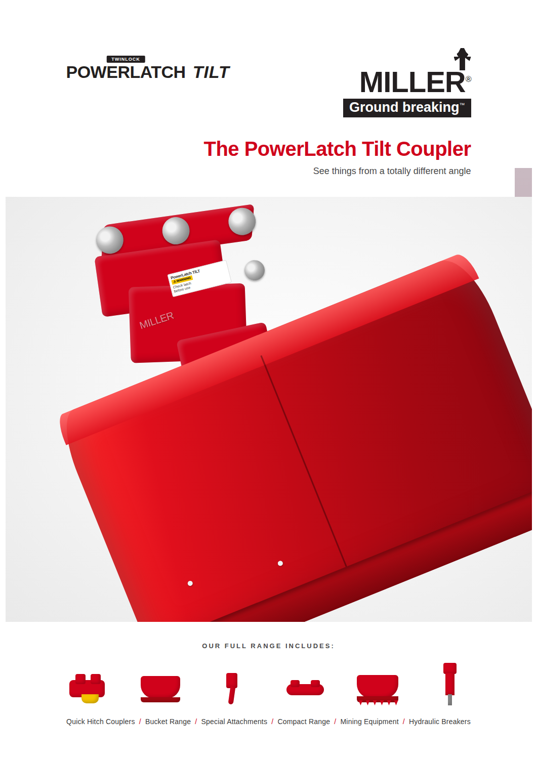TWINLOCK PowerLatch
Tilt
MILLER®
Ground breaking™
The PowerLatch Tilt Coupler
See things from a totally different angle
PowerLatch TILT
⚠ WARNING
Check latch
before use
MILLER
OUR FULL RANGE INCLUDES:
Quick Hitch Couplers / Bucket Range / Special Attachments / Compact Range / Mining Equipment / Hydraulic Breakers